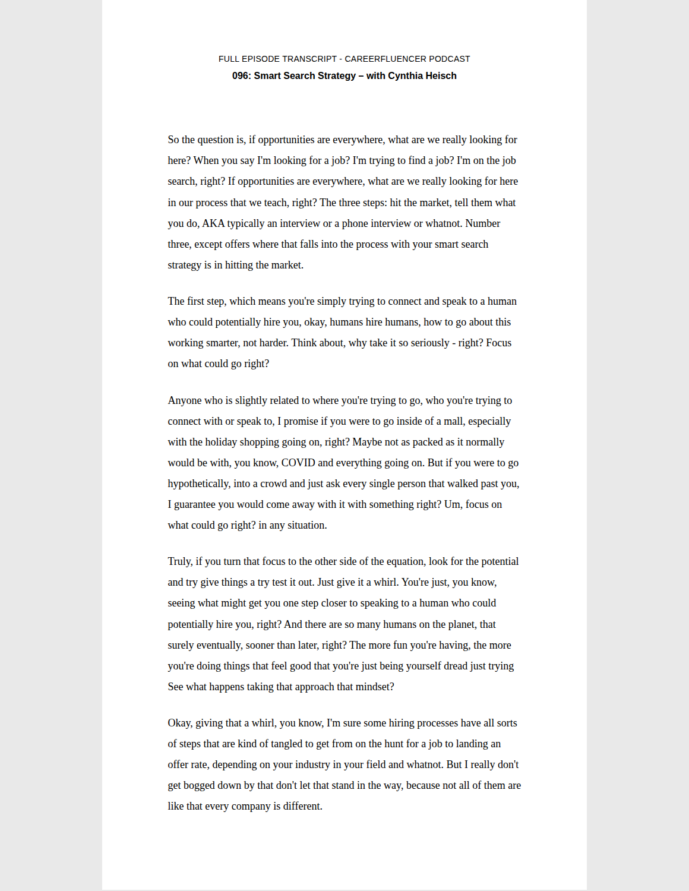FULL EPISODE TRANSCRIPT - CAREERFLUENCER PODCAST
096: Smart Search Strategy – with Cynthia Heisch
So the question is, if opportunities are everywhere, what are we really looking for here? When you say I'm looking for a job? I'm trying to find a job? I'm on the job search, right? If opportunities are everywhere, what are we really looking for here in our process that we teach, right? The three steps: hit the market, tell them what you do, AKA typically an interview or a phone interview or whatnot. Number three, except offers where that falls into the process with your smart search strategy is in hitting the market.
The first step, which means you're simply trying to connect and speak to a human who could potentially hire you, okay, humans hire humans, how to go about this working smarter, not harder. Think about, why take it so seriously - right? Focus on what could go right?
Anyone who is slightly related to where you're trying to go, who you're trying to connect with or speak to, I promise if you were to go inside of a mall, especially with the holiday shopping going on, right? Maybe not as packed as it normally would be with, you know, COVID and everything going on. But if you were to go hypothetically, into a crowd and just ask every single person that walked past you, I guarantee you would come away with it with something right? Um, focus on what could go right? in any situation.
Truly, if you turn that focus to the other side of the equation, look for the potential and try give things a try test it out. Just give it a whirl. You're just, you know, seeing what might get you one step closer to speaking to a human who could potentially hire you, right? And there are so many humans on the planet, that surely eventually, sooner than later, right? The more fun you're having, the more you're doing things that feel good that you're just being yourself dread just trying See what happens taking that approach that mindset?
Okay, giving that a whirl, you know, I'm sure some hiring processes have all sorts of steps that are kind of tangled to get from on the hunt for a job to landing an offer rate, depending on your industry in your field and whatnot. But I really don't get bogged down by that don't let that stand in the way, because not all of them are like that every company is different.